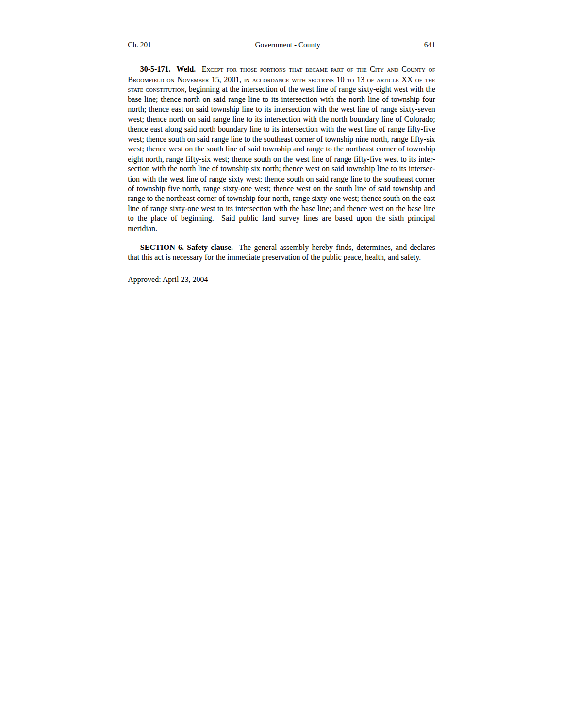Ch. 201 Government - County 641
30-5-171. Weld. Except for those portions that became part of the City and County of Broomfield on November 15, 2001, in accordance with sections 10 to 13 of article XX of the state constitution, beginning at the intersection of the west line of range sixty-eight west with the base line; thence north on said range line to its intersection with the north line of township four north; thence east on said township line to its intersection with the west line of range sixty-seven west; thence north on said range line to its intersection with the north boundary line of Colorado; thence east along said north boundary line to its intersection with the west line of range fifty-five west; thence south on said range line to the southeast corner of township nine north, range fifty-six west; thence west on the south line of said township and range to the northeast corner of township eight north, range fifty-six west; thence south on the west line of range fifty-five west to its intersection with the north line of township six north; thence west on said township line to its intersection with the west line of range sixty west; thence south on said range line to the southeast corner of township five north, range sixty-one west; thence west on the south line of said township and range to the northeast corner of township four north, range sixty-one west; thence south on the east line of range sixty-one west to its intersection with the base line; and thence west on the base line to the place of beginning. Said public land survey lines are based upon the sixth principal meridian.
SECTION 6. Safety clause. The general assembly hereby finds, determines, and declares that this act is necessary for the immediate preservation of the public peace, health, and safety.
Approved: April 23, 2004